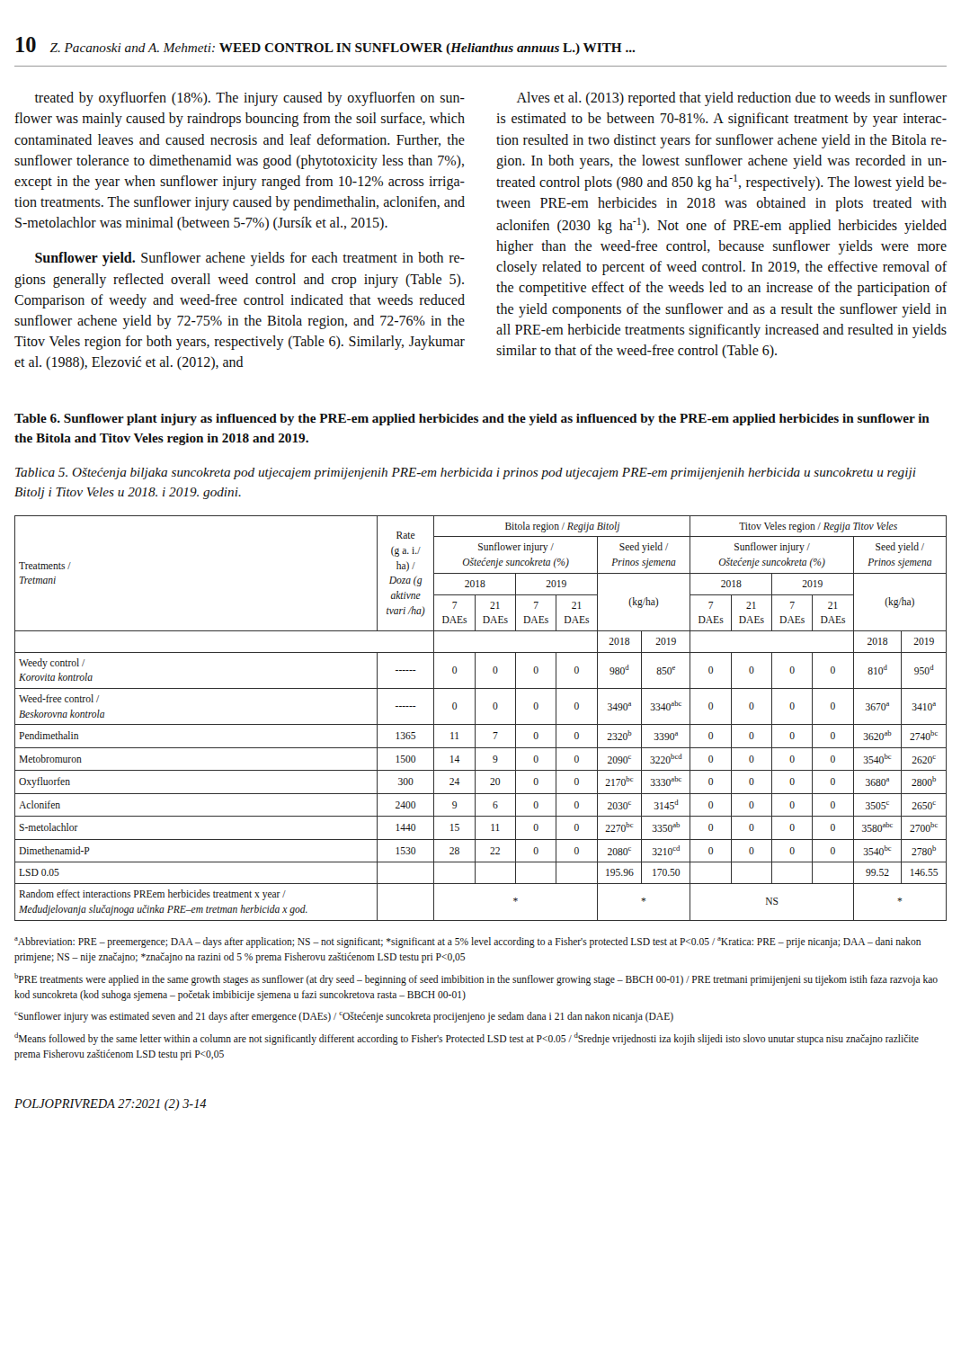10 Z. Pacanoski and A. Mehmeti: WEED CONTROL IN SUNFLOWER (Helianthus annuus L.) WITH ...
treated by oxyfluorfen (18%). The injury caused by oxyfluorfen on sunflower was mainly caused by raindrops bouncing from the soil surface, which contaminated leaves and caused necrosis and leaf deformation. Further, the sunflower tolerance to dimethenamid was good (phytotoxicity less than 7%), except in the year when sunflower injury ranged from 10-12% across irrigation treatments. The sunflower injury caused by pendimethalin, aclonifen, and S-metolachlor was minimal (between 5-7%) (Jursík et al., 2015).
Sunflower yield. Sunflower achene yields for each treatment in both regions generally reflected overall weed control and crop injury (Table 5). Comparison of weedy and weed-free control indicated that weeds reduced sunflower achene yield by 72-75% in the Bitola region, and 72-76% in the Titov Veles region for both years, respectively (Table 6). Similarly, Jaykumar et al. (1988), Elezović et al. (2012), and
Alves et al. (2013) reported that yield reduction due to weeds in sunflower is estimated to be between 70-81%. A significant treatment by year interaction resulted in two distinct years for sunflower achene yield in the Bitola region. In both years, the lowest sunflower achene yield was recorded in untreated control plots (980 and 850 kg ha-1, respectively). The lowest yield between PRE-em herbicides in 2018 was obtained in plots treated with aclonifen (2030 kg ha-1). Not one of PRE-em applied herbicides yielded higher than the weed-free control, because sunflower yields were more closely related to percent of weed control. In 2019, the effective removal of the competitive effect of the weeds led to an increase of the participation of the yield components of the sunflower and as a result the sunflower yield in all PRE-em herbicide treatments significantly increased and resulted in yields similar to that of the weed-free control (Table 6).
Table 6. Sunflower plant injury as influenced by the PRE-em applied herbicides and the yield as influenced by the PRE-em applied herbicides in sunflower in the Bitola and Titov Veles region in 2018 and 2019.
Tablica 5. Oštećenja biljaka suncokreta pod utjecajem primijenjenih PRE-em herbicida i prinos pod utjecajem PRE-em primijenjenih herbicida u suncokretu u regiji Bitolj i Titov Veles u 2018. i 2019. godini.
| Treatments / Tretmani | Rate (g a. i./ ha) / Doza (g aktivne tvari /ha) | Bitola region / Regija Bitolj | Titov Veles region / Regija Titov Veles |
| --- | --- | --- | --- |
| Sunflower injury / Oštećenje suncokreta (%) | Seed yield / Prinos sjemena | Sunflower injury / Oštećenje suncokreta (%) | Seed yield / Prinos sjemena |
| 2018 | 2019 | (kg/ha) | 2018 | 2019 | (kg/ha) |
| 7 DAEs | 21 DAEs | 7 DAEs | 21 DAEs | 7 DAEs | 21 DAEs | 7 DAEs | 21 DAEs |
| | | 2018 | 2019 | | 2018 | 2019 |
| Weedy control / Korovita kontrola | ------ | 0 | 0 | 0 | 0 | 980 d | 850 e | 0 | 0 | 0 | 0 | 810 d | 950 d |
| Weed-free control / Beskorovna kontrola | ------ | 0 | 0 | 0 | 0 | 3490 a | 3340 abc | 0 | 0 | 0 | 0 | 3670 a | 3410 a |
| Pendimethalin | 1365 | 11 | 7 | 0 | 0 | 2320 b | 3390 a | 0 | 0 | 0 | 0 | 3620 ab | 2740 bc |
| Metobromuron | 1500 | 14 | 9 | 0 | 0 | 2090 c | 3220 bcd | 0 | 0 | 0 | 0 | 3540 bc | 2620 c |
| Oxyfluorfen | 300 | 24 | 20 | 0 | 0 | 2170 bc | 3330 abc | 0 | 0 | 0 | 0 | 3680 a | 2800 b |
| Aclonifen | 2400 | 9 | 6 | 0 | 0 | 2030 c | 3145 d | 0 | 0 | 0 | 0 | 3505 c | 2650 c |
| S-metolachlor | 1440 | 15 | 11 | 0 | 0 | 2270 bc | 3350 ab | 0 | 0 | 0 | 0 | 3580 abc | 2700 bc |
| Dimethenamid-P | 1530 | 28 | 22 | 0 | 0 | 2080 c | 3210 cd | 0 | 0 | 0 | 0 | 3540 bc | 2780 b |
| LSD 0.05 | | | | | | 195.96 | 170.50 | | | | | 99.52 | 146.55 |
| Random effect interactions PREem herbicides treatment x year / Međudjelovanja slučajnoga učinka PRE–em tretman herbicida x god. | | * | * | NS | * |
aAbbreviation: PRE – preemergence; DAA – days after application; NS – not significant; *significant at a 5% level according to a Fisher's protected LSD test at P<0.05 / aKratica: PRE – prije nicanja; DAA – dani nakon primjene; NS – nije značajno; *značajno na razini od 5 % prema Fisherovu zaštićenom LSD testu pri P<0,05
bPRE treatments were applied in the same growth stages as sunflower (at dry seed – beginning of seed imbibition in the sunflower growing stage – BBCH 00-01) / PRE tretmani primijenjeni su tijekom istih faza razvoja kao kod suncokreta (kod suhoga sjemena – početak imbibicije sjemena u fazi suncokretova rasta – BBCH 00-01)
cSunflower injury was estimated seven and 21 days after emergence (DAEs) / cOštećenje suncokreta procijenjeno je sedam dana i 21 dan nakon nicanja (DAE)
dMeans followed by the same letter within a column are not significantly different according to Fisher's Protected LSD test at P<0.05 / dSrednje vrijednosti iza kojih slijedi isto slovo unutar stupca nisu značajno različite prema Fisherovu zaštićenom LSD testu pri P<0,05
POLJOPRIVREDA 27:2021 (2) 3-14